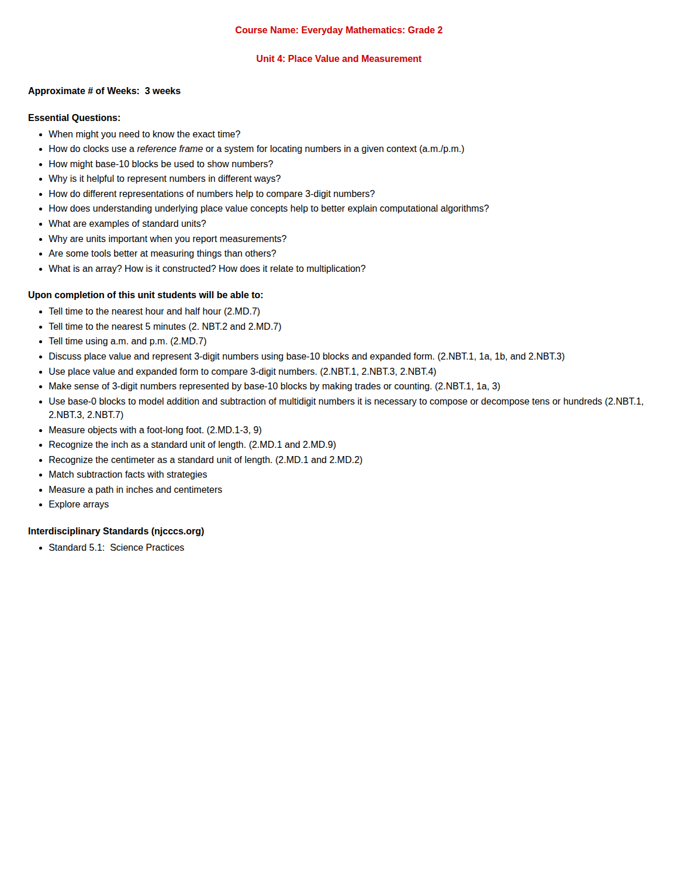Course Name: Everyday Mathematics: Grade 2
Unit 4: Place Value and Measurement
Approximate # of Weeks: 3 weeks
Essential Questions:
When might you need to know the exact time?
How do clocks use a reference frame or a system for locating numbers in a given context (a.m./p.m.)
How might base-10 blocks be used to show numbers?
Why is it helpful to represent numbers in different ways?
How do different representations of numbers help to compare 3-digit numbers?
How does understanding underlying place value concepts help to better explain computational algorithms?
What are examples of standard units?
Why are units important when you report measurements?
Are some tools better at measuring things than others?
What is an array? How is it constructed? How does it relate to multiplication?
Upon completion of this unit students will be able to:
Tell time to the nearest hour and half hour (2.MD.7)
Tell time to the nearest 5 minutes (2. NBT.2 and 2.MD.7)
Tell time using a.m. and p.m. (2.MD.7)
Discuss place value and represent 3-digit numbers using base-10 blocks and expanded form. (2.NBT.1, 1a, 1b, and 2.NBT.3)
Use place value and expanded form to compare 3-digit numbers. (2.NBT.1, 2.NBT.3, 2.NBT.4)
Make sense of 3-digit numbers represented by base-10 blocks by making trades or counting. (2.NBT.1, 1a, 3)
Use base-0 blocks to model addition and subtraction of multidigit numbers it is necessary to compose or decompose tens or hundreds (2.NBT.1, 2.NBT.3, 2.NBT.7)
Measure objects with a foot-long foot. (2.MD.1-3, 9)
Recognize the inch as a standard unit of length. (2.MD.1 and 2.MD.9)
Recognize the centimeter as a standard unit of length. (2.MD.1 and 2.MD.2)
Match subtraction facts with strategies
Measure a path in inches and centimeters
Explore arrays
Interdisciplinary Standards (njcccs.org)
Standard 5.1: Science Practices